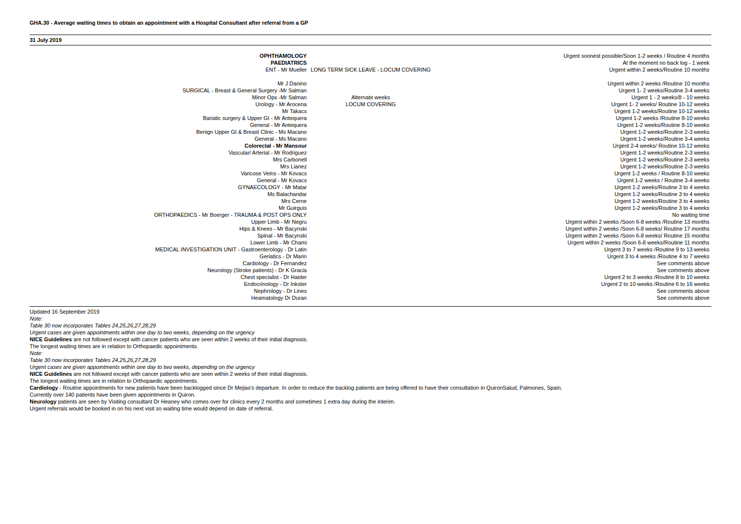GHA.30 - Average waiting times to obtain an appointment with a Hospital Consultant after referral from a GP
31 July 2019
| OPHTHAMOLOGY | | Urgent soonest possible/Soon 1-2 weeks / Routine 4 months |
| PAEDIATRICS | | At the moment no back log - 1 week |
| ENT - Mr Mueller | LONG TERM SICK LEAVE - LOCUM COVERING | Urgent within 2 weeks/Routine 10 months |
| Mr J Danino | | Urgent within 2 weeks /Routine 10 months |
| SURGICAL - Breast & General Surgery -Mr Salman | | Urgent 1- 2 weeks/Routine 3-4 weeks |
| Minor Ops -Mr Salman | Alternate weeks | Urgent 1 - 2 weeks/8 - 10 weeks |
| Urology - Mr Arocena | LOCUM COVERING | Urgent 1- 2 weeks/ Routine 10-12 weeks |
| Mr Takacs | | Urgent 1-2 weeks/Routine 10-12 weeks |
| Bariatic surgery & Upper GI - Mr Antequera | | Urgent 1-2 weeks /Routine 8-10 weeks |
| General - Mr Antequera | | Urgent 1-2 weeks/Routine 8-10 weeks |
| Benign Upper GI & Breast Clinic - Ms Macano | | Urgent 1-2 weeks/Routine 2-3 weeks |
| General - Ms Macano | | Urgent 1-2 weeks/Routine 3-4 weeks |
| Colorectal - Mr Mansour | | Urgent 2-4 weeks/ Routine 10-12 weeks |
| Vascular/ Arterial - Mr Rodriguez | | Urgent 1-2 weeks/Routine 2-3 weeks |
| Mrs Carbonell | | Urgent 1-2 weeks/Routine 2-3 weeks |
| Mrs Lianez | | Urgent 1-2 weeks/Routine 2-3 weeks |
| Varicose Veins - Mr Kovacs | | Urgent 1-2 weeks / Routine 8-10 weeks |
| General - Mr Kovacs | | Urgent 1-2 weeks / Routine 3-4 weeks |
| GYNAECOLOGY - Mr Matar | | Urgent 1-2 weeks/Routine 3 to 4 weeks |
| Ms Balachandar | | Urgent 1-2 weeks/Routine 3 to 4 weeks |
| Mrs Cerne | | Urgent 1-2 weeks/Routine 3 to 4 weeks |
| Mr Guirguis | | Urgent 1-2 weeks/Routine 3 to 4 weeks |
| ORTHOPAEDICS - Mr Boerger - TRAUMA & POST OPS ONLY | | No waiting time |
| Upper Limb - Mr Negru | | Urgent within 2 weeks /Soon 6-8 weeks /Routine 13 months |
| Hips & Knees - Mr Bacynski | | Urgent within 2 weeks /Soon 6-8 weeks/ Routine 17 months |
| Spinal - Mr Bacynski | | Urgent within 2 weeks /Soon 6-8 weeks/ Routine 15 months |
| Lower Limb - Mr Chami | | Urgent within 2 weeks /Soon 6-8 weeks/Routine 11 months |
| MEDICAL INVESTIGATION UNIT - Gastroenterology - Dr Latin | | Urgent 3 to 7 weeks /Routine 9 to 13 weeks |
| Geriatics - Dr Marin | | Urgent 3 to 4 weeks /Routine 4 to 7 weeks |
| Cardiology - Dr Fernandez | | See comments above |
| Neurology (Stroke patients) - Dr K Gracia | | See comments above |
| Chest specialist - Dr Haider | | Urgent 2 to 3 weeks /Routine 8 to 10 weeks |
| Endocrinology - Dr Inkster | | Urgent 2 to 10 weeks /Routine 6 to 16 weeks |
| Nephrology - Dr Lines | | See comments above |
| Heamatology Dr Duran | | See comments above |
Updated 16 September 2019
Note:
Table 30 now incorporates Tables 24,25,26,27,28,29
Urgent cases are given appointments within one day to two weeks, depending on the urgency
NICE Guidelines are not followed except with cancer patients who are seen within 2 weeks of their initial diagnosis.
The longest waiting times are in relation to Orthopaedic appointments.
Note:
Table 30 now incorporates Tables 24,25,26,27,28,29
Urgent cases are given appointments within one day to two weeks, depending on the urgency
NICE Guidelines are not followed except with cancer patients who are seen within 2 weeks of their initial diagnosis.
The longest waiting times are in relation to Orthopaedic appointments.
Cardiology - Routine appointments for new patients have been backlogged since Dr Mejias's departure. In order to reduce the backlog patients are being offered to have their consultation in QuironSalud, Palmones, Spain.
Currently over 140 patients have been given appointments in Quiron.
Neurology patients are seen by Visiting consultant Dr Heaney who comes over for clinics every 2 months and sometimes 1 extra day during the interim.
Urgent referrals would be booked in on his next visit so waiting time would depend on date of referral.